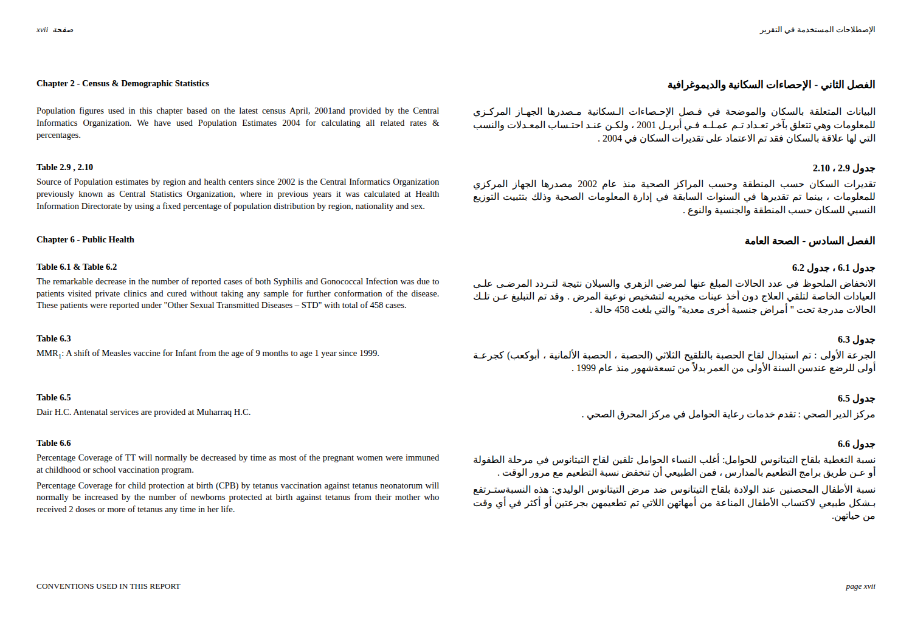xvii صفحة
الإصطلاحات المستخدمة في التقرير
Chapter 2 - Census & Demographic Statistics
الفصل الثاني - الإحصاءات السكانية والديموغرافية
Population figures used in this chapter based on the latest census April, 2001and provided by the Central Informatics Organization. We have used Population Estimates 2004 for calculating all related rates & percentages.
البيانات المتعلقة بالسكان والموضحة في فـصل الإحـصاءات الـسكانية مـصدرها الجهـاز المركـزي للمعلومات وهي تتعلق بآخر تعـداد تـم عمـلـه فـي أبريـل 2001 ، ولكـن عنـد احتـساب المعـدلات والنسب التي لها علاقة بالسكان فقد تم الاعتماد على تقديرات السكان في 2004 .
Table 2.9 , 2.10
Source of Population estimates by region and health centers since 2002 is the Central Informatics Organization previously known as Central Statistics Organization, where in previous years it was calculated at Health Information Directorate by using a fixed percentage of population distribution by region, nationality and sex.
جدول 2.9 ، 2.10
تقديرات السكان حسب المنطقة وحسب المراكز الصحية منذ عام 2002 مصدرها الجهاز المركزي للمعلومات ، بينما تم تقديرها في السنوات السابقة في إدارة المعلومات الصحية وذلك بتثبيت التوزيع النسبي للسكان حسب المنطقة والجنسية والنوع .
Chapter 6 - Public Health
الفصل السادس - الصحة العامة
Table 6.1 & Table 6.2
The remarkable decrease in the number of reported cases of both Syphilis and Gonococcal Infection was due to patients visited private clinics and cured without taking any sample for further conformation of the disease. These patients were reported under "Other Sexual Transmitted Diseases – STD" with total of 458 cases.
جدول 6.1 ، جدول 6.2
الانخفاض الملحوظ في عدد الحالات المبلغ عنها لمرضي الزهري والسيلان نتيجة لتـردد المرضـى علـى العيادات الخاصة لتلقي العلاج دون أخذ عينات مخبريه لتشخيص نوعية المرض . وقد تم التبليغ عـن تلـك الحالات مدرجة تحت " أمراض جنسية أخرى معدية" والتي بلغت 458 حالة .
Table 6.3
MMR1: A shift of Measles vaccine for Infant from the age of 9 months to age 1 year since 1999.
جدول 6.3
الجرعة الأولى : تم استبدال لقاح الحصبة بالتلقيح الثلاثي (الحصبة ، الحصبة الألمانية ، أبوكعب) كجرعـة أولى للرضع عندسن السنة الأولى من العمر بدلاً من تسعةشهور منذ عام 1999 .
Table 6.5
Dair H.C. Antenatal services are provided at Muharraq H.C.
جدول 6.5
مركز الدير الصحي : تقدم خدمات رعاية الحوامل في مركز المحرق الصحي .
Table 6.6
Percentage Coverage of TT will normally be decreased by time as most of the pregnant women were immuned at childhood or school vaccination program.
Percentage Coverage for child protection at birth (CPB) by tetanus vaccination against tetanus neonatorum will normally be increased by the number of newborns protected at birth against tetanus from their mother who received 2 doses or more of tetanus any time in her life.
جدول 6.6
نسبة التغطية بلقاح التيتانوس للحوامل: أغلب النساء الحوامل تلقين لقاح التيتانوس في مرحلة الطفولة أو عـن طريق برامج التطعيم بالمدارس ، فمن الطبيعي أن تنخفض نسبة التطعيم مع مرور الوقت .
نسبة الأطفال المحصنين عند الولادة بلقاح التيتانوس ضد مرض التيتانوس الوليدي: هذه النسبةستـرتفع بـشكل طبيعي لاكتساب الأطفال المناعة من أمهاتهن اللاتي تم تطعيمهن بجرعتين أو أكثر في أي وقت من حياتهن.
CONVENTIONS USED IN THIS REPORT
page xvii